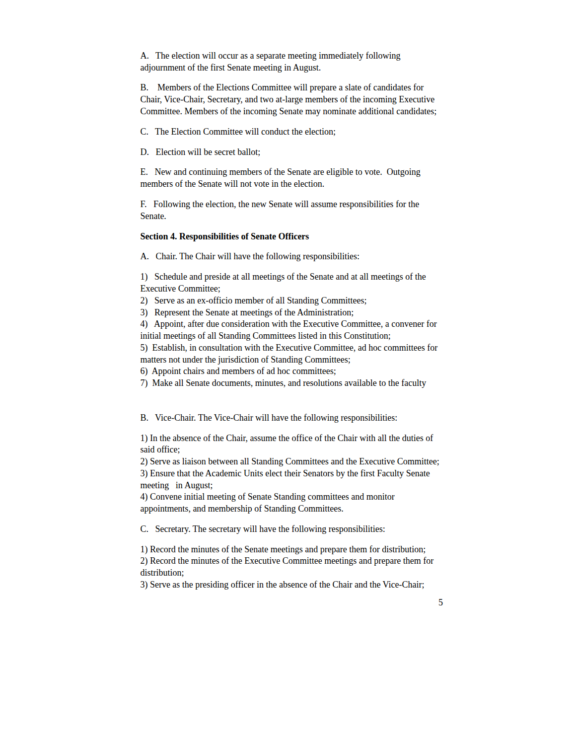A. The election will occur as a separate meeting immediately following adjournment of the first Senate meeting in August.
B. Members of the Elections Committee will prepare a slate of candidates for Chair, Vice-Chair, Secretary, and two at-large members of the incoming Executive Committee. Members of the incoming Senate may nominate additional candidates;
C. The Election Committee will conduct the election;
D. Election will be secret ballot;
E. New and continuing members of the Senate are eligible to vote. Outgoing members of the Senate will not vote in the election.
F. Following the election, the new Senate will assume responsibilities for the Senate.
Section 4. Responsibilities of Senate Officers
A. Chair. The Chair will have the following responsibilities:
1) Schedule and preside at all meetings of the Senate and at all meetings of the Executive Committee;
2) Serve as an ex-officio member of all Standing Committees;
3) Represent the Senate at meetings of the Administration;
4) Appoint, after due consideration with the Executive Committee, a convener for initial meetings of all Standing Committees listed in this Constitution;
5) Establish, in consultation with the Executive Committee, ad hoc committees for matters not under the jurisdiction of Standing Committees;
6) Appoint chairs and members of ad hoc committees;
7) Make all Senate documents, minutes, and resolutions available to the faculty
B. Vice-Chair. The Vice-Chair will have the following responsibilities:
1) In the absence of the Chair, assume the office of the Chair with all the duties of said office;
2) Serve as liaison between all Standing Committees and the Executive Committee;
3) Ensure that the Academic Units elect their Senators by the first Faculty Senate meeting in August;
4) Convene initial meeting of Senate Standing committees and monitor appointments, and membership of Standing Committees.
C. Secretary. The secretary will have the following responsibilities:
1) Record the minutes of the Senate meetings and prepare them for distribution;
2) Record the minutes of the Executive Committee meetings and prepare them for distribution;
3) Serve as the presiding officer in the absence of the Chair and the Vice-Chair;
5